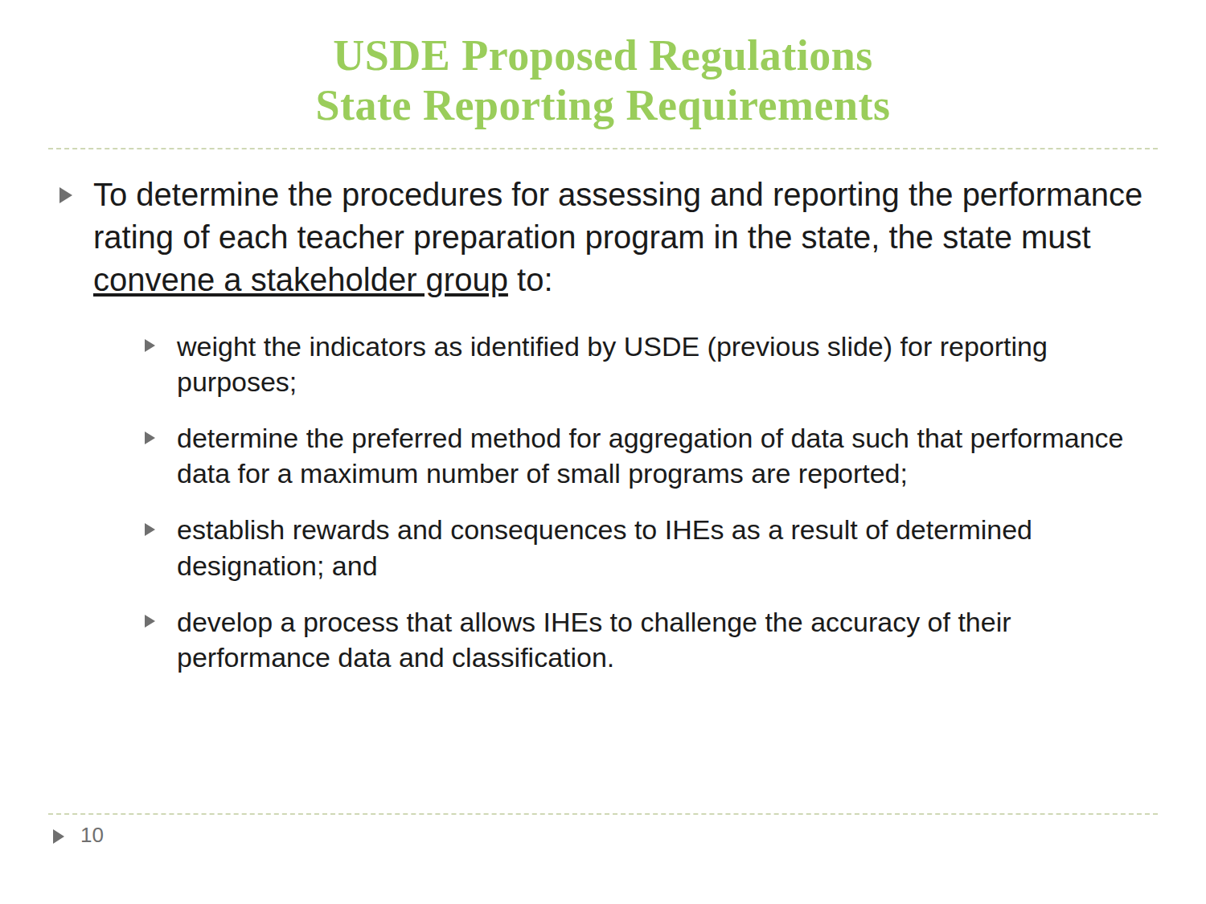USDE Proposed Regulations
State Reporting Requirements
To determine the procedures for assessing and reporting the performance rating of each teacher preparation program in the state, the state must convene a stakeholder group to:
weight the indicators as identified by USDE (previous slide) for reporting purposes;
determine the preferred method for aggregation of data such that performance data for a maximum number of small programs are reported;
establish rewards and consequences to IHEs as a result of determined designation; and
develop a process that allows IHEs to challenge the accuracy of their performance data and classification.
10